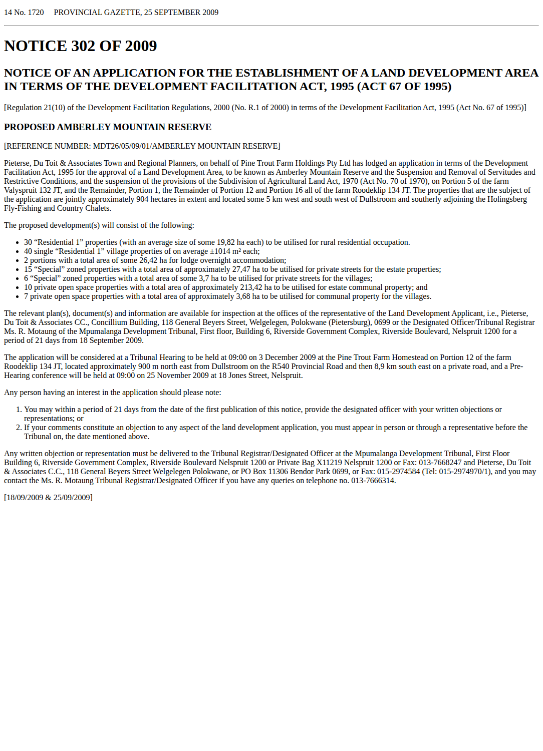14 No. 1720 PROVINCIAL GAZETTE, 25 SEPTEMBER 2009
NOTICE 302 OF 2009
NOTICE OF AN APPLICATION FOR THE ESTABLISHMENT OF A LAND DEVELOPMENT AREA IN TERMS OF THE DEVELOPMENT FACILITATION ACT, 1995 (ACT 67 OF 1995)
[Regulation 21(10) of the Development Facilitation Regulations, 2000 (No. R.1 of 2000) in terms of the Development Facilitation Act, 1995 (Act No. 67 of 1995)]
PROPOSED AMBERLEY MOUNTAIN RESERVE
[REFERENCE NUMBER: MDT26/05/09/01/AMBERLEY MOUNTAIN RESERVE]
Pieterse, Du Toit & Associates Town and Regional Planners, on behalf of Pine Trout Farm Holdings Pty Ltd has lodged an application in terms of the Development Facilitation Act, 1995 for the approval of a Land Development Area, to be known as Amberley Mountain Reserve and the Suspension and Removal of Servitudes and Restrictive Conditions, and the suspension of the provisions of the Subdivision of Agricultural Land Act, 1970 (Act No. 70 of 1970), on Portion 5 of the farm Valyspruit 132 JT, and the Remainder, Portion 1, the Remainder of Portion 12 and Portion 16 all of the farm Roodeklip 134 JT. The properties that are the subject of the application are jointly approximately 904 hectares in extent and located some 5 km west and south west of Dullstroom and southerly adjoining the Holingsberg Fly-Fishing and Country Chalets.
The proposed development(s) will consist of the following:
30 “Residential 1” properties (with an average size of some 19,82 ha each) to be utilised for rural residential occupation.
40 single “Residential 1” village properties of on average ±1014 m² each;
2 portions with a total area of some 26,42 ha for lodge overnight accommodation;
15 “Special” zoned properties with a total area of approximately 27,47 ha to be utilised for private streets for the estate properties;
6 “Special” zoned properties with a total area of some 3,7 ha to be utilised for private streets for the villages;
10 private open space properties with a total area of approximately 213,42 ha to be utilised for estate communal property; and
7 private open space properties with a total area of approximately 3,68 ha to be utilised for communal property for the villages.
The relevant plan(s), document(s) and information are available for inspection at the offices of the representative of the Land Development Applicant, i.e., Pieterse, Du Toit & Associates CC., Concillium Building, 118 General Beyers Street, Welgelegen, Polokwane (Pietersburg), 0699 or the Designated Officer/Tribunal Registrar Ms. R. Motaung of the Mpumalanga Development Tribunal, First floor, Building 6, Riverside Government Complex, Riverside Boulevard, Nelspruit 1200 for a period of 21 days from 18 September 2009.
The application will be considered at a Tribunal Hearing to be held at 09:00 on 3 December 2009 at the Pine Trout Farm Homestead on Portion 12 of the farm Roodeklip 134 JT, located approximately 900 m north east from Dullstroom on the R540 Provincial Road and then 8,9 km south east on a private road, and a Pre-Hearing conference will be held at 09:00 on 25 November 2009 at 18 Jones Street, Nelspruit.
Any person having an interest in the application should please note:
You may within a period of 21 days from the date of the first publication of this notice, provide the designated officer with your written objections or representations; or
If your comments constitute an objection to any aspect of the land development application, you must appear in person or through a representative before the Tribunal on, the date mentioned above.
Any written objection or representation must be delivered to the Tribunal Registrar/Designated Officer at the Mpumalanga Development Tribunal, First Floor Building 6, Riverside Government Complex, Riverside Boulevard Nelspruit 1200 or Private Bag X11219 Nelspruit 1200 or Fax: 013-7668247 and Pieterse, Du Toit & Associates C.C., 118 General Beyers Street Welgelegen Polokwane, or PO Box 11306 Bendor Park 0699, or Fax: 015-2974584 (Tel: 015-2974970/1), and you may contact the Ms. R. Motaung Tribunal Registrar/Designated Officer if you have any queries on telephone no. 013-7666314.
[18/09/2009 & 25/09/2009]